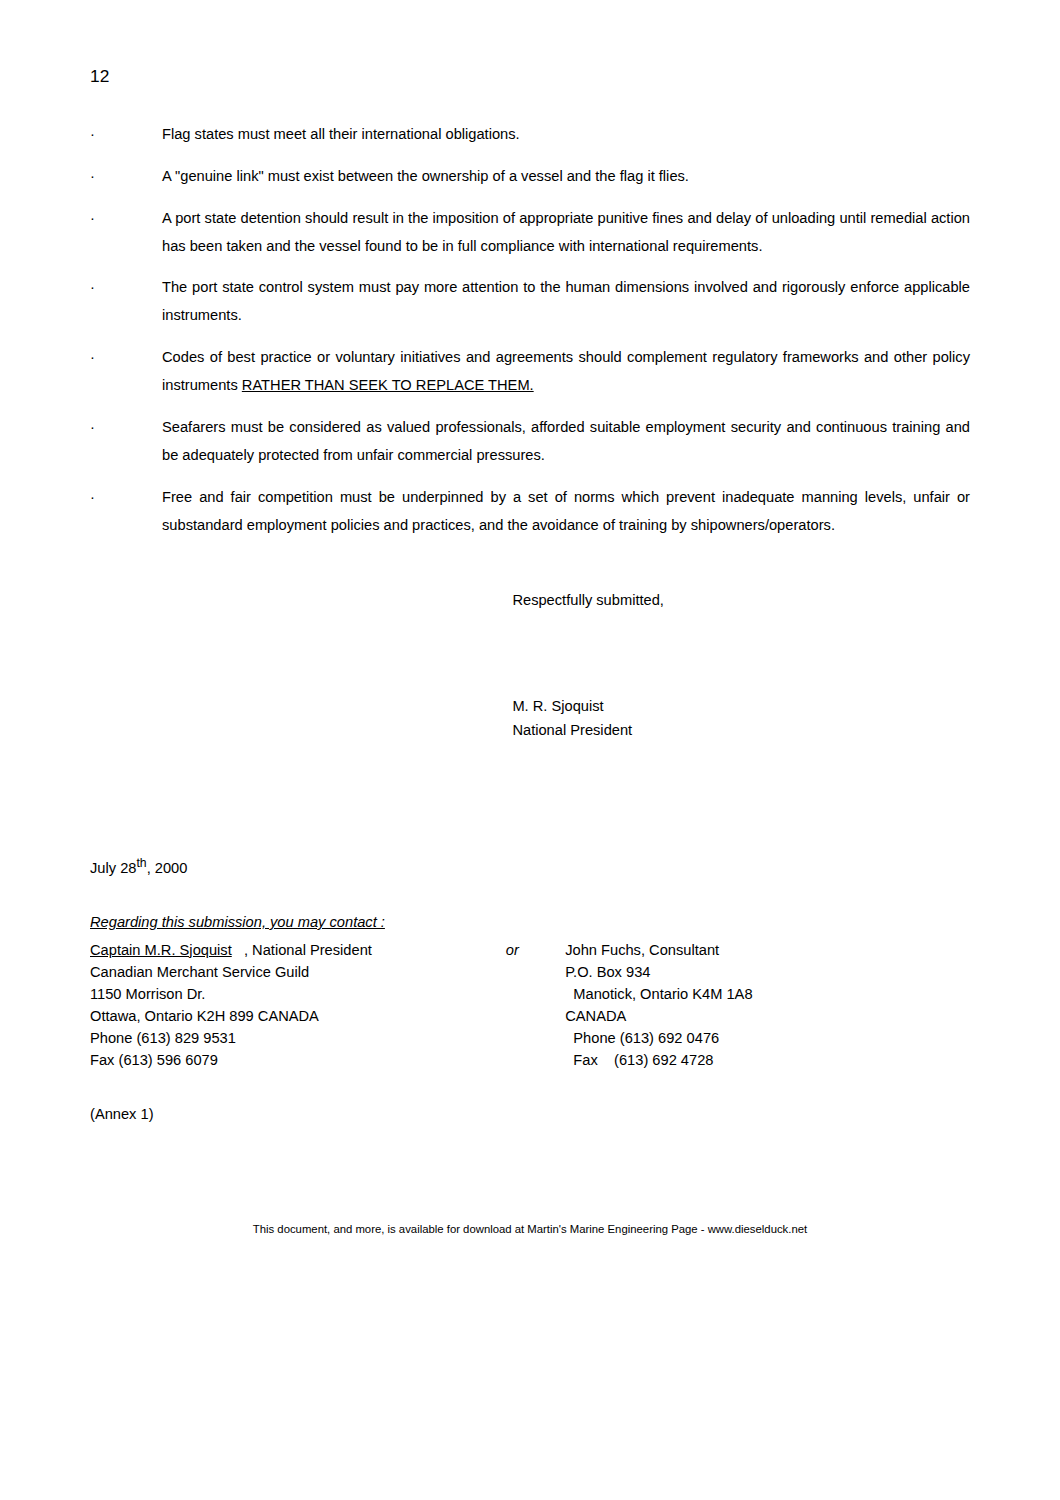12
Flag states must meet all their international obligations.
A "genuine link" must exist between the ownership of a vessel and the flag it flies.
A port state detention should result in the imposition of appropriate punitive fines and delay of unloading until remedial action has been taken and the vessel found to be in full compliance with international requirements.
The port state control system must pay more attention to the human dimensions involved and rigorously enforce applicable instruments.
Codes of best practice or voluntary initiatives and agreements should complement regulatory frameworks and other policy instruments RATHER THAN SEEK TO REPLACE THEM.
Seafarers must be considered as valued professionals, afforded suitable employment security and continuous training and be adequately protected from unfair commercial pressures.
Free and fair competition must be underpinned by a set of norms which prevent inadequate manning levels, unfair or substandard employment policies and practices, and the avoidance of training by shipowners/operators.
Respectfully submitted,
M. R. Sjoquist
National President
July 28th, 2000
Regarding this submission, you may contact :
| Captain M.R. Sjoquist , National President | or | John Fuchs, Consultant |
| Canadian Merchant Service Guild | | P.O. Box 934 |
| 1150 Morrison Dr. | | Manotick, Ontario K4M 1A8 |
| Ottawa, Ontario K2H 899 CANADA | | CANADA |
| Phone (613) 829 9531 | | Phone (613) 692 0476 |
| Fax (613) 596 6079 | | Fax (613) 692 4728 |
(Annex 1)
This document, and more, is available for download at Martin's Marine Engineering Page - www.dieselduck.net